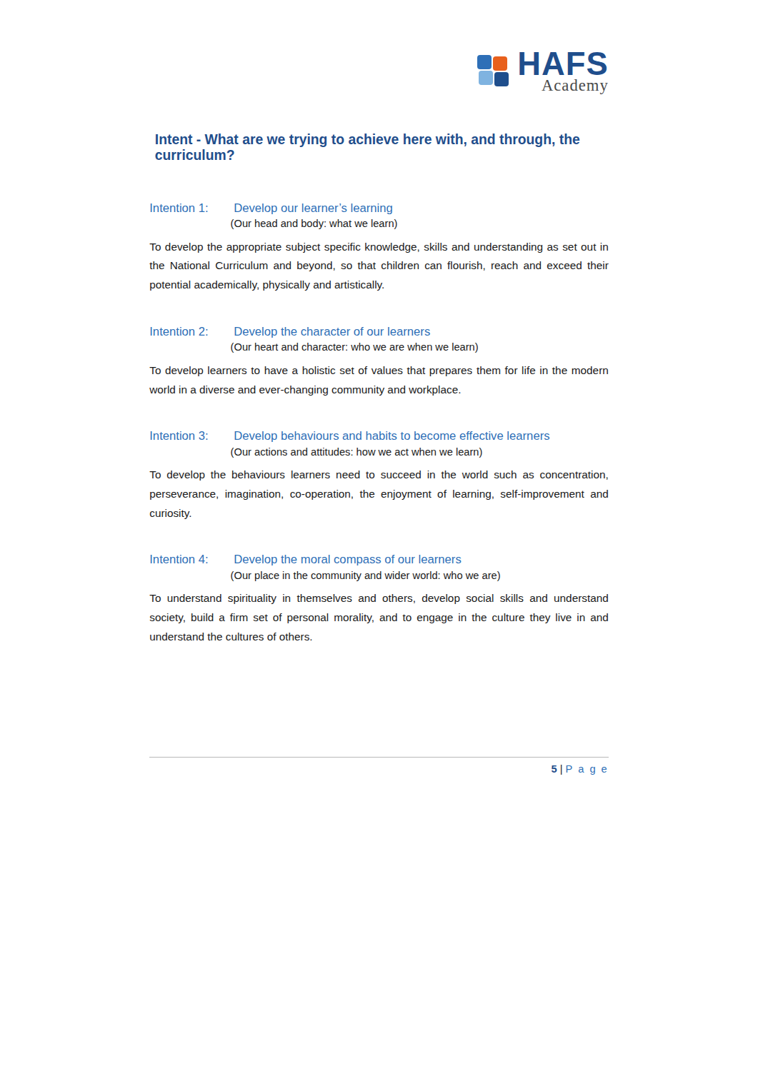HAFS Academy
Intent - What are we trying to achieve here with, and through, the curriculum?
Intention 1: Develop our learner’s learning
(Our head and body: what we learn)
To develop the appropriate subject specific knowledge, skills and understanding as set out in the National Curriculum and beyond, so that children can flourish, reach and exceed their potential academically, physically and artistically.
Intention 2: Develop the character of our learners
(Our heart and character: who we are when we learn)
To develop learners to have a holistic set of values that prepares them for life in the modern world in a diverse and ever-changing community and workplace.
Intention 3: Develop behaviours and habits to become effective learners
(Our actions and attitudes: how we act when we learn)
To develop the behaviours learners need to succeed in the world such as concentration, perseverance, imagination, co-operation, the enjoyment of learning, self-improvement and curiosity.
Intention 4: Develop the moral compass of our learners
(Our place in the community and wider world: who we are)
To understand spirituality in themselves and others, develop social skills and understand society, build a firm set of personal morality, and to engage in the culture they live in and understand the cultures of others.
5 | P a g e